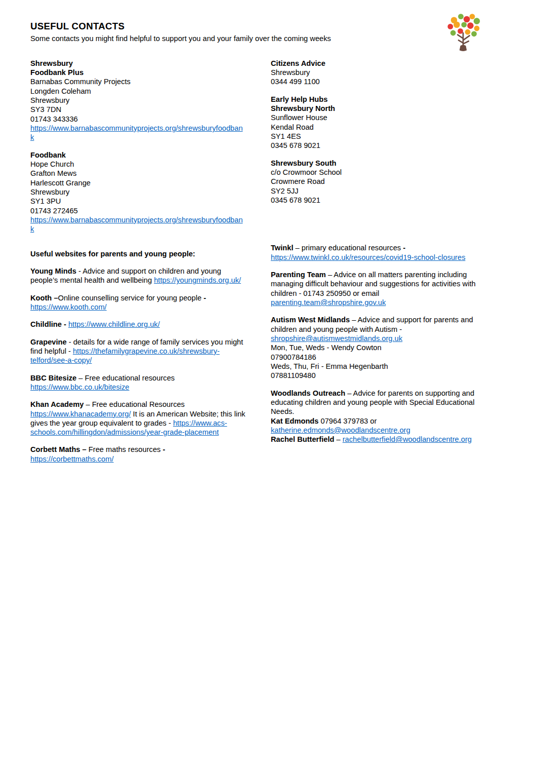USEFUL CONTACTS
Some contacts you might find helpful to support you and your family over the coming weeks
Shrewsbury
Foodbank Plus
Barnabas Community Projects
Longden Coleham
Shrewsbury
SY3 7DN
01743 343336
https://www.barnabascommunityprojects.org/shrewsburyfoodbank
Foodbank
Hope Church
Grafton Mews
Harlescott Grange
Shrewsbury
SY1 3PU
01743 272465
https://www.barnabascommunityprojects.org/shrewsburyfoodbank
Useful websites for parents and young people:
Young Minds - Advice and support on children and young people’s mental health and wellbeing https://youngminds.org.uk/
Kooth –Online counselling service for young people - https://www.kooth.com/
Childline - https://www.childline.org.uk/
Grapevine - details for a wide range of family services you might find helpful - https://thefamilygrapevine.co.uk/shrewsbury-telford/see-a-copy/
BBC Bitesize – Free educational resources https://www.bbc.co.uk/bitesize
Khan Academy – Free educational Resources https://www.khanacademy.org/ It is an American Website; this link gives the year group equivalent to grades - https://www.acs-schools.com/hillingdon/admissions/year-grade-placement
Corbett Maths – Free maths resources - https://corbettmaths.com/
Citizens Advice
Shrewsbury
0344 499 1100
Early Help Hubs
Shrewsbury North
Sunflower House
Kendal Road
SY1 4ES
0345 678 9021
Shrewsbury South
c/o Crowmoor School
Crowmere Road
SY2 5JJ
0345 678 9021
Twinkl – primary educational resources - https://www.twinkl.co.uk/resources/covid19-school-closures
Parenting Team – Advice on all matters parenting including managing difficult behaviour and suggestions for activities with children - 01743 250950 or email parenting.team@shropshire.gov.uk
Autism West Midlands – Advice and support for parents and children and young people with Autism - shropshire@autismwestmidlands.org.uk
Mon, Tue, Weds - Wendy Cowton
07900784186
Weds, Thu, Fri - Emma Hegenbarth
07881109480
Woodlands Outreach – Advice for parents on supporting and educating children and young people with Special Educational Needs.
Kat Edmonds 07964 379783 or katherine.edmonds@woodlandscentre.org
Rachel Butterfield – rachelbutterfield@woodlandscentre.org